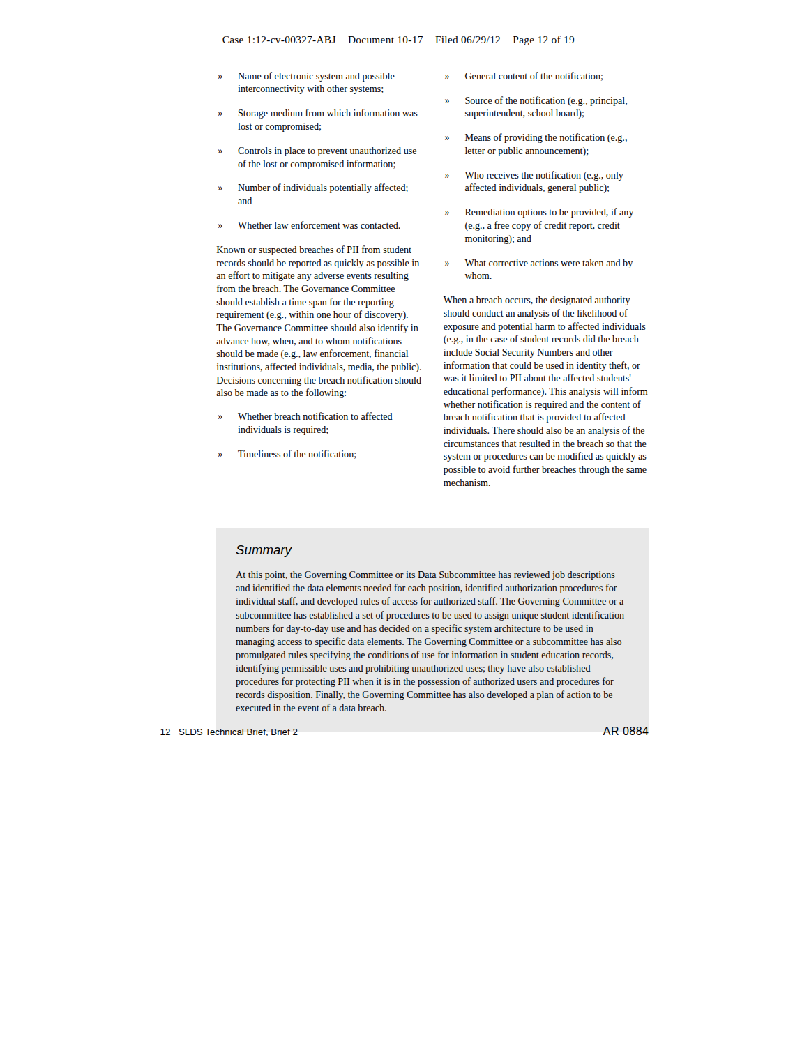Case 1:12-cv-00327-ABJ Document 10-17 Filed 06/29/12 Page 12 of 19
Name of electronic system and possible interconnectivity with other systems;
Storage medium from which information was lost or compromised;
Controls in place to prevent unauthorized use of the lost or compromised information;
Number of individuals potentially affected; and
Whether law enforcement was contacted.
Known or suspected breaches of PII from student records should be reported as quickly as possible in an effort to mitigate any adverse events resulting from the breach. The Governance Committee should establish a time span for the reporting requirement (e.g., within one hour of discovery). The Governance Committee should also identify in advance how, when, and to whom notifications should be made (e.g., law enforcement, financial institutions, affected individuals, media, the public). Decisions concerning the breach notification should also be made as to the following:
Whether breach notification to affected individuals is required;
Timeliness of the notification;
General content of the notification;
Source of the notification (e.g., principal, superintendent, school board);
Means of providing the notification (e.g., letter or public announcement);
Who receives the notification (e.g., only affected individuals, general public);
Remediation options to be provided, if any (e.g., a free copy of credit report, credit monitoring); and
What corrective actions were taken and by whom.
When a breach occurs, the designated authority should conduct an analysis of the likelihood of exposure and potential harm to affected individuals (e.g., in the case of student records did the breach include Social Security Numbers and other information that could be used in identity theft, or was it limited to PII about the affected students' educational performance). This analysis will inform whether notification is required and the content of breach notification that is provided to affected individuals. There should also be an analysis of the circumstances that resulted in the breach so that the system or procedures can be modified as quickly as possible to avoid further breaches through the same mechanism.
Summary
At this point, the Governing Committee or its Data Subcommittee has reviewed job descriptions and identified the data elements needed for each position, identified authorization procedures for individual staff, and developed rules of access for authorized staff. The Governing Committee or a subcommittee has established a set of procedures to be used to assign unique student identification numbers for day-to-day use and has decided on a specific system architecture to be used in managing access to specific data elements. The Governing Committee or a subcommittee has also promulgated rules specifying the conditions of use for information in student education records, identifying permissible uses and prohibiting unauthorized uses; they have also established procedures for protecting PII when it is in the possession of authorized users and procedures for records disposition. Finally, the Governing Committee has also developed a plan of action to be executed in the event of a data breach.
12 SLDS Technical Brief, Brief 2
AR 0884